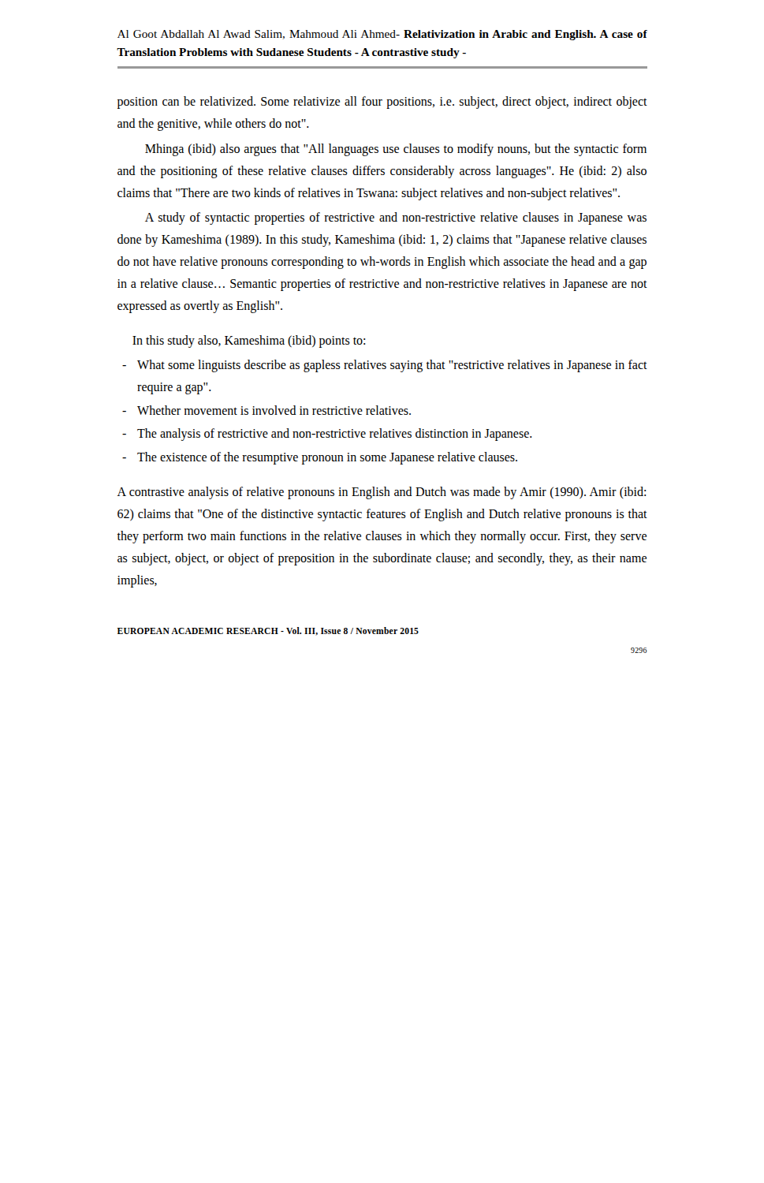Al Goot Abdallah Al Awad Salim, Mahmoud Ali Ahmed- Relativization in Arabic and English. A case of Translation Problems with Sudanese Students - A contrastive study -
position can be relativized. Some relativize all four positions, i.e. subject, direct object, indirect object and the genitive, while others do not".
Mhinga (ibid) also argues that "All languages use clauses to modify nouns, but the syntactic form and the positioning of these relative clauses differs considerably across languages". He (ibid: 2) also claims that "There are two kinds of relatives in Tswana: subject relatives and non-subject relatives".
A study of syntactic properties of restrictive and non-restrictive relative clauses in Japanese was done by Kameshima (1989). In this study, Kameshima (ibid: 1, 2) claims that "Japanese relative clauses do not have relative pronouns corresponding to wh-words in English which associate the head and a gap in a relative clause… Semantic properties of restrictive and non-restrictive relatives in Japanese are not expressed as overtly as English".
In this study also, Kameshima (ibid) points to:
What some linguists describe as gapless relatives saying that "restrictive relatives in Japanese in fact require a gap".
Whether movement is involved in restrictive relatives.
The analysis of restrictive and non-restrictive relatives distinction in Japanese.
The existence of the resumptive pronoun in some Japanese relative clauses.
A contrastive analysis of relative pronouns in English and Dutch was made by Amir (1990). Amir (ibid: 62) claims that "One of the distinctive syntactic features of English and Dutch relative pronouns is that they perform two main functions in the relative clauses in which they normally occur. First, they serve as subject, object, or object of preposition in the subordinate clause; and secondly, they, as their name implies,
EUROPEAN ACADEMIC RESEARCH - Vol. III, Issue 8 / November 2015
9296